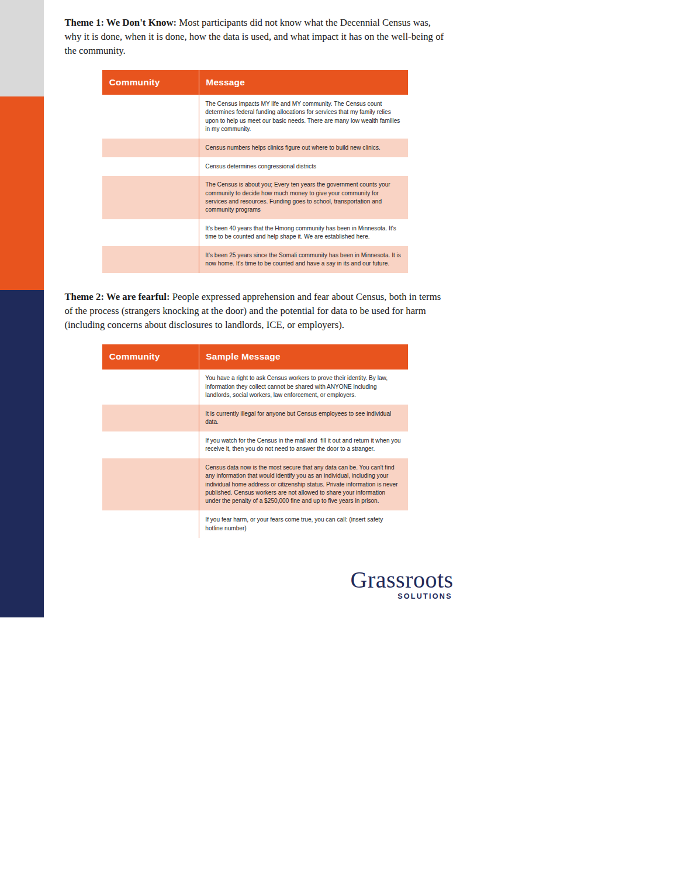Theme 1: We Don't Know: Most participants did not know what the Decennial Census was, why it is done, when it is done, how the data is used, and what impact it has on the well-being of the community.
| Community | Message |
| --- | --- |
| | The Census impacts MY life and MY community. The Census count determines federal funding allocations for services that my family relies upon to help us meet our basic needs. There are many low wealth families in my community. |
| | Census numbers helps clinics figure out where to build new clinics. |
| | Census determines congressional districts |
| | The Census is about you; Every ten years the government counts your community to decide how much money to give your community for services and resources. Funding goes to school, transportation and community programs |
| | It's been 40 years that the Hmong community has been in Minnesota. It's time to be counted and help shape it. We are established here. |
| | It's been 25 years since the Somali community has been in Minnesota. It is now home. It's time to be counted and have a say in its and our future. |
Theme 2: We are fearful: People expressed apprehension and fear about Census, both in terms of the process (strangers knocking at the door) and the potential for data to be used for harm (including concerns about disclosures to landlords, ICE, or employers).
| Community | Sample Message |
| --- | --- |
| | You have a right to ask Census workers to prove their identity. By law, information they collect cannot be shared with ANYONE including landlords, social workers, law enforcement, or employers. |
| | It is currently illegal for anyone but Census employees to see individual data. |
| | If you watch for the Census in the mail and fill it out and return it when you receive it, then you do not need to answer the door to a stranger. |
| | Census data now is the most secure that any data can be. You can't find any information that would identify you as an individual, including your individual home address or citizenship status. Private information is never published. Census workers are not allowed to share your information under the penalty of a $250,000 fine and up to five years in prison. |
| | If you fear harm, or your fears come true, you can call: (insert safety hotline number) |
Grassroots
SOLUTIONS